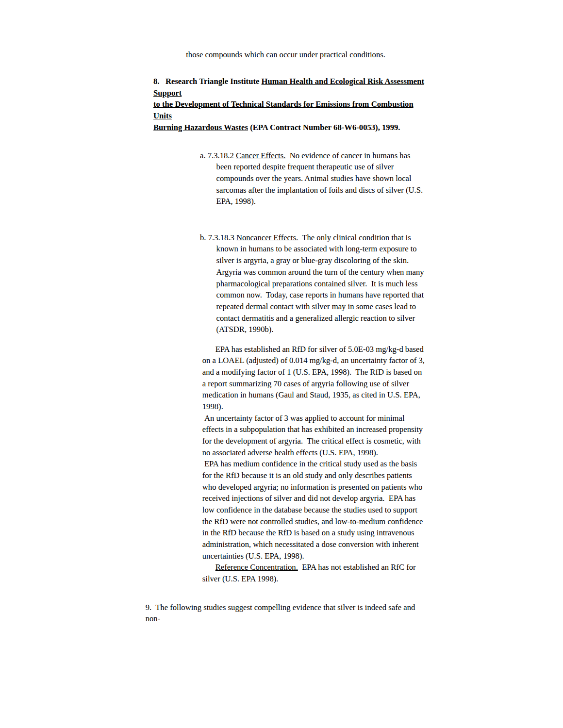those compounds which can occur under practical conditions.
8. Research Triangle Institute Human Health and Ecological Risk Assessment Support
to the Development of Technical Standards for Emissions from Combustion Units
Burning Hazardous Wastes (EPA Contract Number 68-W6-0053), 1999.
a. 7.3.18.2 Cancer Effects. No evidence of cancer in humans has been reported despite frequent therapeutic use of silver compounds over the years. Animal studies have shown local sarcomas after the implantation of foils and discs of silver (U.S. EPA, 1998).
b. 7.3.18.3 Noncancer Effects. The only clinical condition that is known in humans to be associated with long-term exposure to silver is argyria, a gray or blue-gray discoloring of the skin. Argyria was common around the turn of the century when many pharmacological preparations contained silver. It is much less common now. Today, case reports in humans have reported that repeated dermal contact with silver may in some cases lead to contact dermatitis and a generalized allergic reaction to silver (ATSDR, 1990b).
EPA has established an RfD for silver of 5.0E-03 mg/kg-d based on a LOAEL (adjusted) of 0.014 mg/kg-d, an uncertainty factor of 3, and a modifying factor of 1 (U.S. EPA, 1998). The RfD is based on a report summarizing 70 cases of argyria following use of silver medication in humans (Gaul and Staud, 1935, as cited in U.S. EPA, 1998).
An uncertainty factor of 3 was applied to account for minimal effects in a subpopulation that has exhibited an increased propensity for the development of argyria. The critical effect is cosmetic, with no associated adverse health effects (U.S. EPA, 1998).
EPA has medium confidence in the critical study used as the basis for the RfD because it is an old study and only describes patients who developed argyria; no information is presented on patients who received injections of silver and did not develop argyria. EPA has low confidence in the database because the studies used to support the RfD were not controlled studies, and low-to-medium confidence in the RfD because the RfD is based on a study using intravenous administration, which necessitated a dose conversion with inherent uncertainties (U.S. EPA, 1998).
Reference Concentration. EPA has not established an RfC for silver (U.S. EPA 1998).
9. The following studies suggest compelling evidence that silver is indeed safe and non-